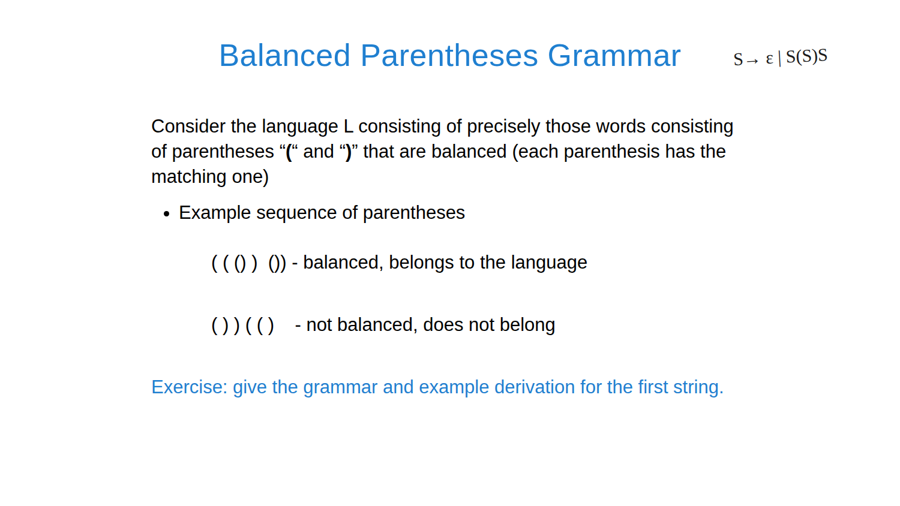Balanced Parentheses Grammar
S→ ε | S(S)S
Consider the language L consisting of precisely those words consisting of parentheses “(“ and “)” that are balanced (each parenthesis has the matching one)
Example sequence of parentheses
( ( () ) ()) - balanced, belongs to the language
( ) ) ( ( ) - not balanced, does not belong
Exercise: give the grammar and example derivation for the first string.